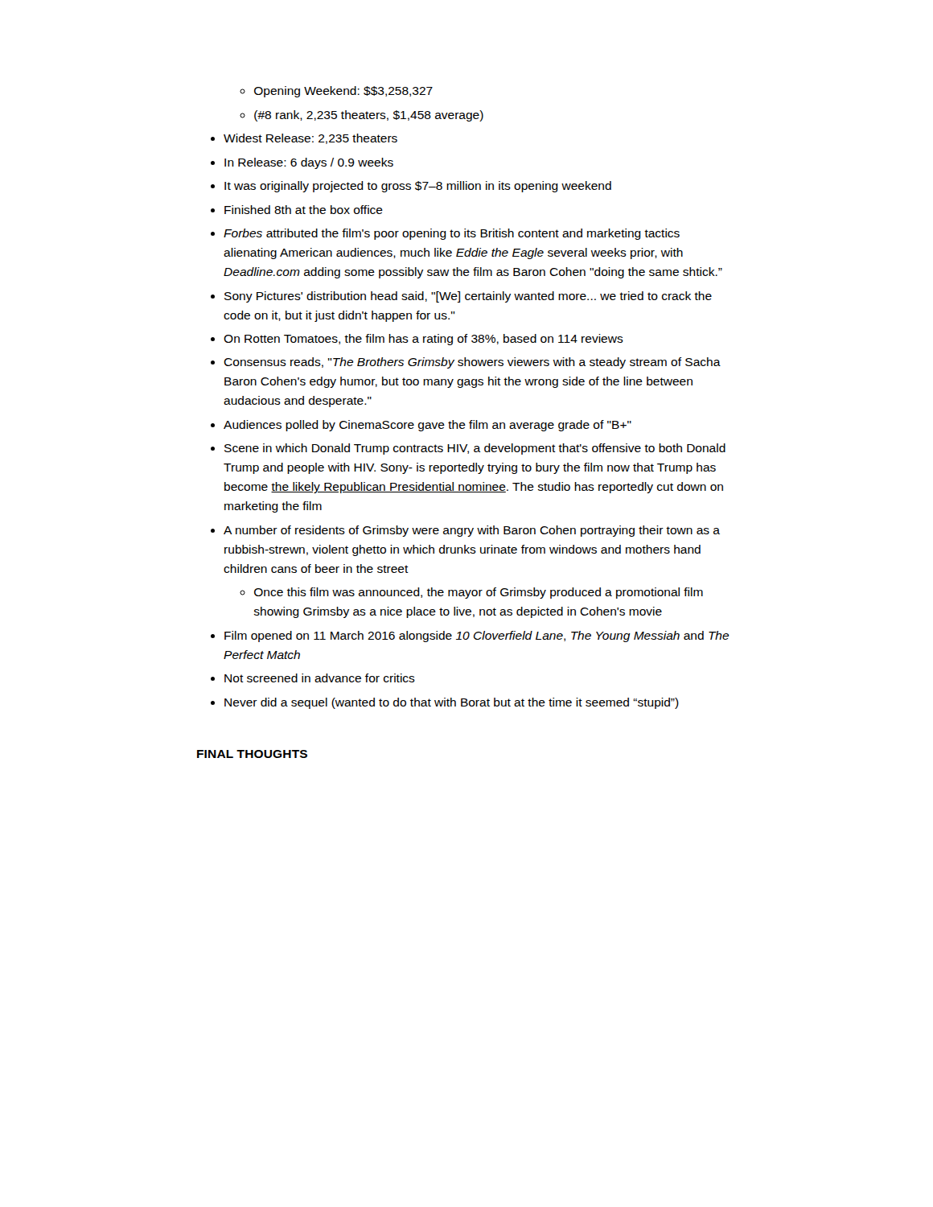Opening Weekend: $$3,258,327
(#8 rank, 2,235 theaters, $1,458 average)
Widest Release: 2,235 theaters
In Release: 6 days / 0.9 weeks
It was originally projected to gross $7–8 million in its opening weekend
Finished 8th at the box office
Forbes attributed the film's poor opening to its British content and marketing tactics alienating American audiences, much like Eddie the Eagle several weeks prior, with Deadline.com adding some possibly saw the film as Baron Cohen "doing the same shtick.”
Sony Pictures' distribution head said, "[We] certainly wanted more... we tried to crack the code on it, but it just didn't happen for us."
On Rotten Tomatoes, the film has a rating of 38%, based on 114 reviews
Consensus reads, "The Brothers Grimsby showers viewers with a steady stream of Sacha Baron Cohen's edgy humor, but too many gags hit the wrong side of the line between audacious and desperate."
Audiences polled by CinemaScore gave the film an average grade of "B+"
Scene in which Donald Trump contracts HIV, a development that's offensive to both Donald Trump and people with HIV. Sony- is reportedly trying to bury the film now that Trump has become the likely Republican Presidential nominee. The studio has reportedly cut down on marketing the film
A number of residents of Grimsby were angry with Baron Cohen portraying their town as a rubbish-strewn, violent ghetto in which drunks urinate from windows and mothers hand children cans of beer in the street
Once this film was announced, the mayor of Grimsby produced a promotional film showing Grimsby as a nice place to live, not as depicted in Cohen's movie
Film opened on 11 March 2016 alongside 10 Cloverfield Lane, The Young Messiah and The Perfect Match
Not screened in advance for critics
Never did a sequel (wanted to do that with Borat but at the time it seemed “stupid”)
FINAL THOUGHTS